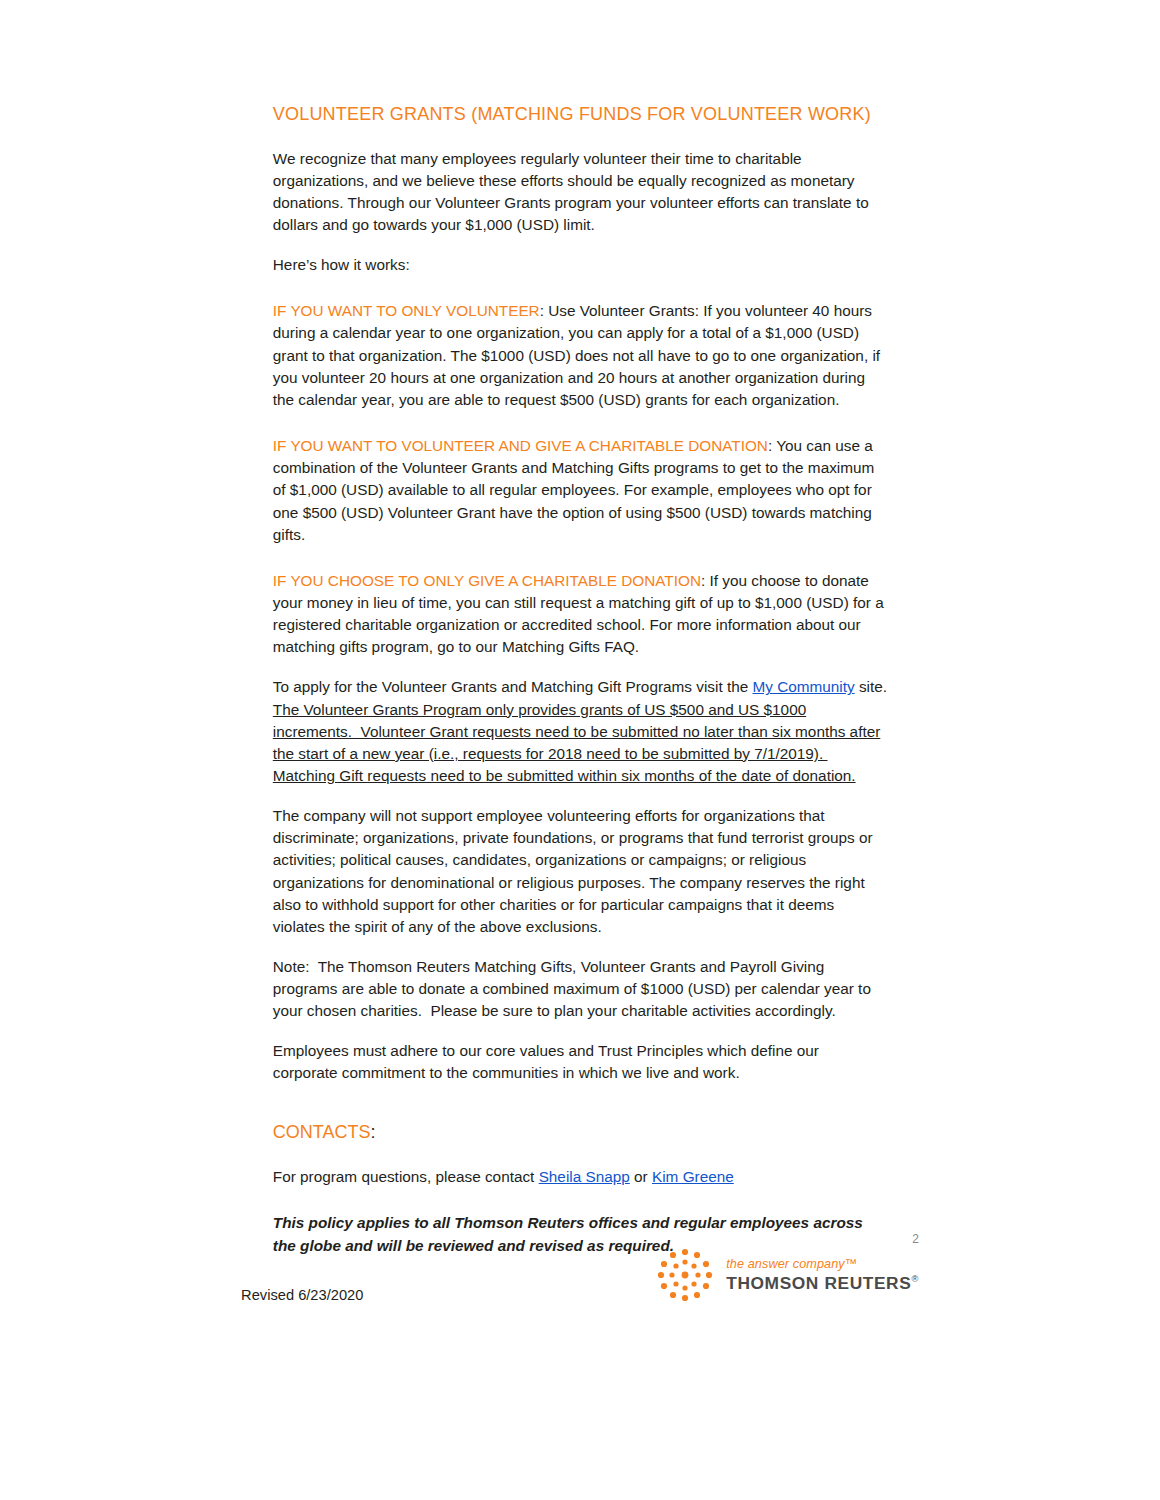VOLUNTEER GRANTS (MATCHING FUNDS FOR VOLUNTEER WORK)
We recognize that many employees regularly volunteer their time to charitable organizations, and we believe these efforts should be equally recognized as monetary donations. Through our Volunteer Grants program your volunteer efforts can translate to dollars and go towards your $1,000 (USD) limit.
Here’s how it works:
IF YOU WANT TO ONLY VOLUNTEER
: Use Volunteer Grants: If you volunteer 40 hours during a calendar year to one organization, you can apply for a total of a $1,000 (USD) grant to that organization. The $1000 (USD) does not all have to go to one organization, if you volunteer 20 hours at one organization and 20 hours at another organization during the calendar year, you are able to request $500 (USD) grants for each organization.
IF YOU WANT TO VOLUNTEER AND GIVE A CHARITABLE DONATION
: You can use a combination of the Volunteer Grants and Matching Gifts programs to get to the maximum of $1,000 (USD) available to all regular employees. For example, employees who opt for one $500 (USD) Volunteer Grant have the option of using $500 (USD) towards matching gifts.
IF YOU CHOOSE TO ONLY GIVE A CHARITABLE DONATION
: If you choose to donate your money in lieu of time, you can still request a matching gift of up to $1,000 (USD) for a registered charitable organization or accredited school. For more information about our matching gifts program, go to our Matching Gifts FAQ.
To apply for the Volunteer Grants and Matching Gift Programs visit the My Community site. The Volunteer Grants Program only provides grants of US $500 and US $1000 increments. Volunteer Grant requests need to be submitted no later than six months after the start of a new year (i.e., requests for 2018 need to be submitted by 7/1/2019). Matching Gift requests need to be submitted within six months of the date of donation.
The company will not support employee volunteering efforts for organizations that discriminate; organizations, private foundations, or programs that fund terrorist groups or activities; political causes, candidates, organizations or campaigns; or religious organizations for denominational or religious purposes. The company reserves the right also to withhold support for other charities or for particular campaigns that it deems violates the spirit of any of the above exclusions.
Note: The Thomson Reuters Matching Gifts, Volunteer Grants and Payroll Giving programs are able to donate a combined maximum of $1000 (USD) per calendar year to your chosen charities. Please be sure to plan your charitable activities accordingly.
Employees must adhere to our core values and Trust Principles which define our corporate commitment to the communities in which we live and work.
CONTACTS:
For program questions, please contact Sheila Snapp or Kim Greene
This policy applies to all Thomson Reuters offices and regular employees across the globe and will be reviewed and revised as required.
2
Revised 6/23/2020
the answer company™
THOMSON REUTERS®